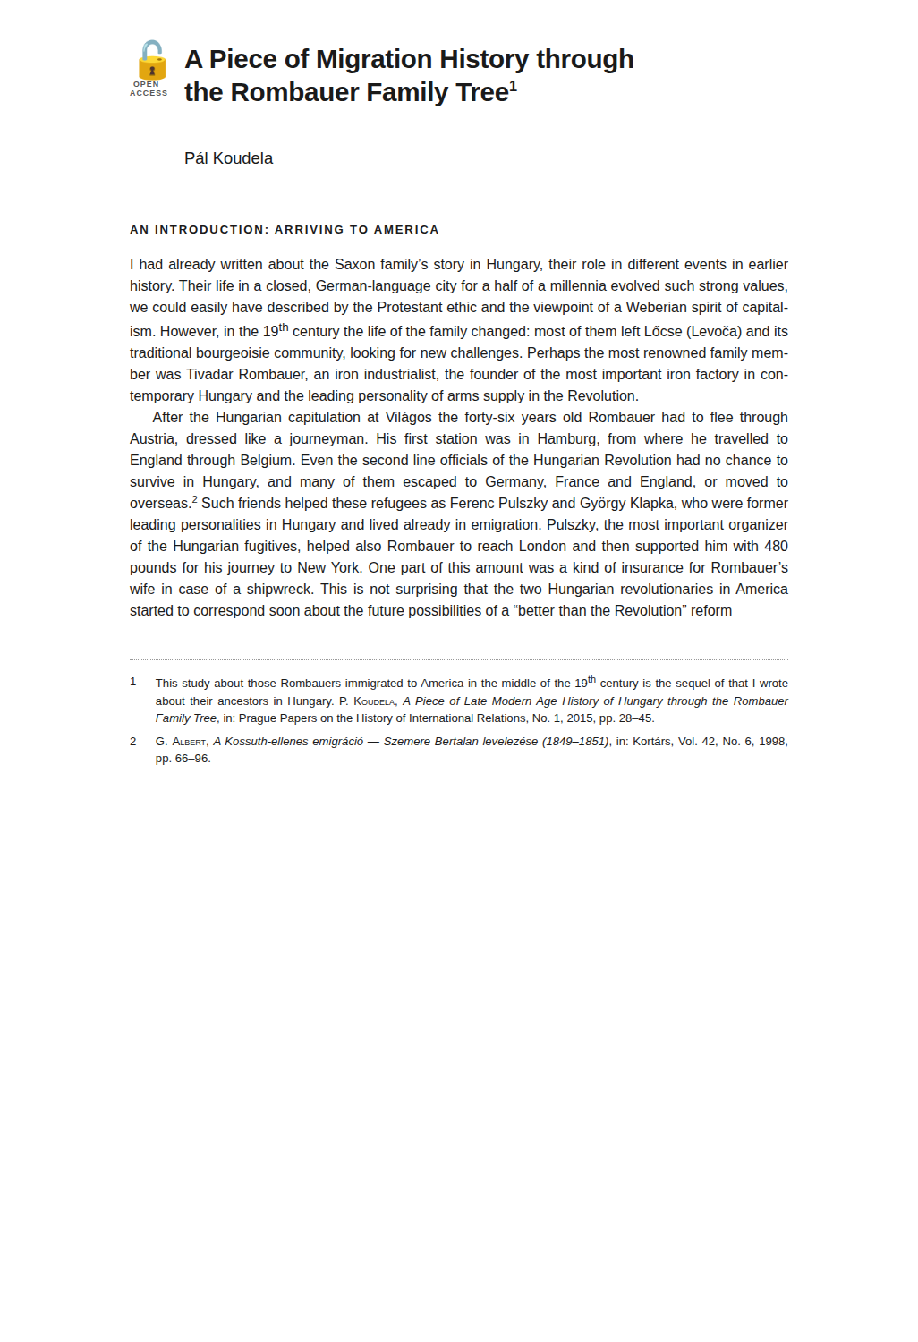🔓 OPEN
ACCESS
A Piece of Migration History through
the Rombauer Family Tree1
Pál Koudela
An Introduction: Arriving to America
I had already written about the Saxon family’s story in Hungary, their role in different events in earlier history. Their life in a closed, German-language city for a half of a millennia evolved such strong values, we could easily have described by the Protestant ethic and the viewpoint of a Weberian spirit of capitalism. However, in the 19th century the life of the family changed: most of them left Lőcse (Levoča) and its traditional bourgeoisie community, looking for new challenges. Perhaps the most renowned family member was Tivadar Rombauer, an iron industrialist, the founder of the most important iron factory in contemporary Hungary and the leading personality of arms supply in the Revolution.
After the Hungarian capitulation at Világos the forty-six years old Rombauer had to flee through Austria, dressed like a journeyman. His first station was in Hamburg, from where he travelled to England through Belgium. Even the second line officials of the Hungarian Revolution had no chance to survive in Hungary, and many of them escaped to Germany, France and England, or moved to overseas.2 Such friends helped these refugees as Ferenc Pulszky and György Klapka, who were former leading personalities in Hungary and lived already in emigration. Pulszky, the most important organizer of the Hungarian fugitives, helped also Rombauer to reach London and then supported him with 480 pounds for his journey to New York. One part of this amount was a kind of insurance for Rombauer’s wife in case of a shipwreck. This is not surprising that the two Hungarian revolutionaries in America started to correspond soon about the future possibilities of a “better than the Revolution” reform
This study about those Rombauers immigrated to America in the middle of the 19th century is the sequel of that I wrote about their ancestors in Hungary. P. Koudela, A Piece of Late Modern Age History of Hungary through the Rombauer Family Tree, in: Prague Papers on the History of International Relations, No. 1, 2015, pp. 28–45.
G. Albert, A Kossuth-ellenes emigráció — Szemere Bertalan levelezése (1849–1851), in: Kortárs, Vol. 42, No. 6, 1998, pp. 66–96.